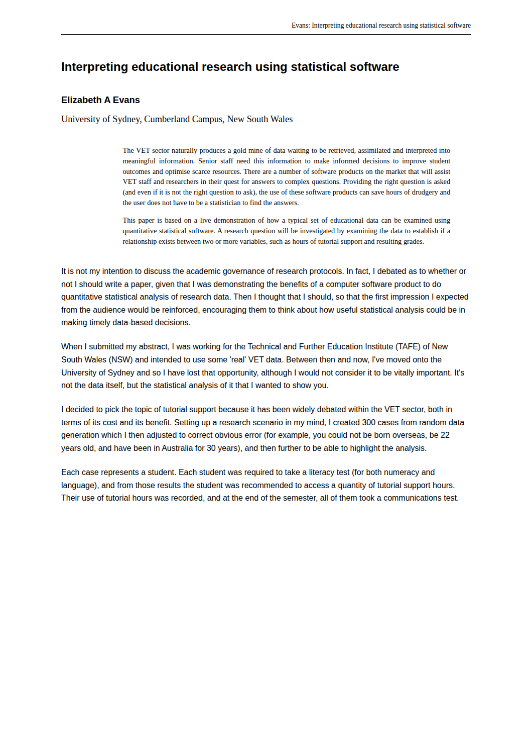Evans: Interpreting educational research using statistical software
Interpreting educational research using statistical software
Elizabeth A Evans
University of Sydney, Cumberland Campus, New South Wales
The VET sector naturally produces a gold mine of data waiting to be retrieved, assimilated and interpreted into meaningful information. Senior staff need this information to make informed decisions to improve student outcomes and optimise scarce resources. There are a number of software products on the market that will assist VET staff and researchers in their quest for answers to complex questions. Providing the right question is asked (and even if it is not the right question to ask), the use of these software products can save hours of drudgery and the user does not have to be a statistician to find the answers.
This paper is based on a live demonstration of how a typical set of educational data can be examined using quantitative statistical software. A research question will be investigated by examining the data to establish if a relationship exists between two or more variables, such as hours of tutorial support and resulting grades.
It is not my intention to discuss the academic governance of research protocols. In fact, I debated as to whether or not I should write a paper, given that I was demonstrating the benefits of a computer software product to do quantitative statistical analysis of research data. Then I thought that I should, so that the first impression I expected from the audience would be reinforced, encouraging them to think about how useful statistical analysis could be in making timely data-based decisions.
When I submitted my abstract, I was working for the Technical and Further Education Institute (TAFE) of New South Wales (NSW) and intended to use some 'real' VET data. Between then and now, I've moved onto the University of Sydney and so I have lost that opportunity, although I would not consider it to be vitally important. It's not the data itself, but the statistical analysis of it that I wanted to show you.
I decided to pick the topic of tutorial support because it has been widely debated within the VET sector, both in terms of its cost and its benefit. Setting up a research scenario in my mind, I created 300 cases from random data generation which I then adjusted to correct obvious error (for example, you could not be born overseas, be 22 years old, and have been in Australia for 30 years), and then further to be able to highlight the analysis.
Each case represents a student. Each student was required to take a literacy test (for both numeracy and language), and from those results the student was recommended to access a quantity of tutorial support hours. Their use of tutorial hours was recorded, and at the end of the semester, all of them took a communications test.